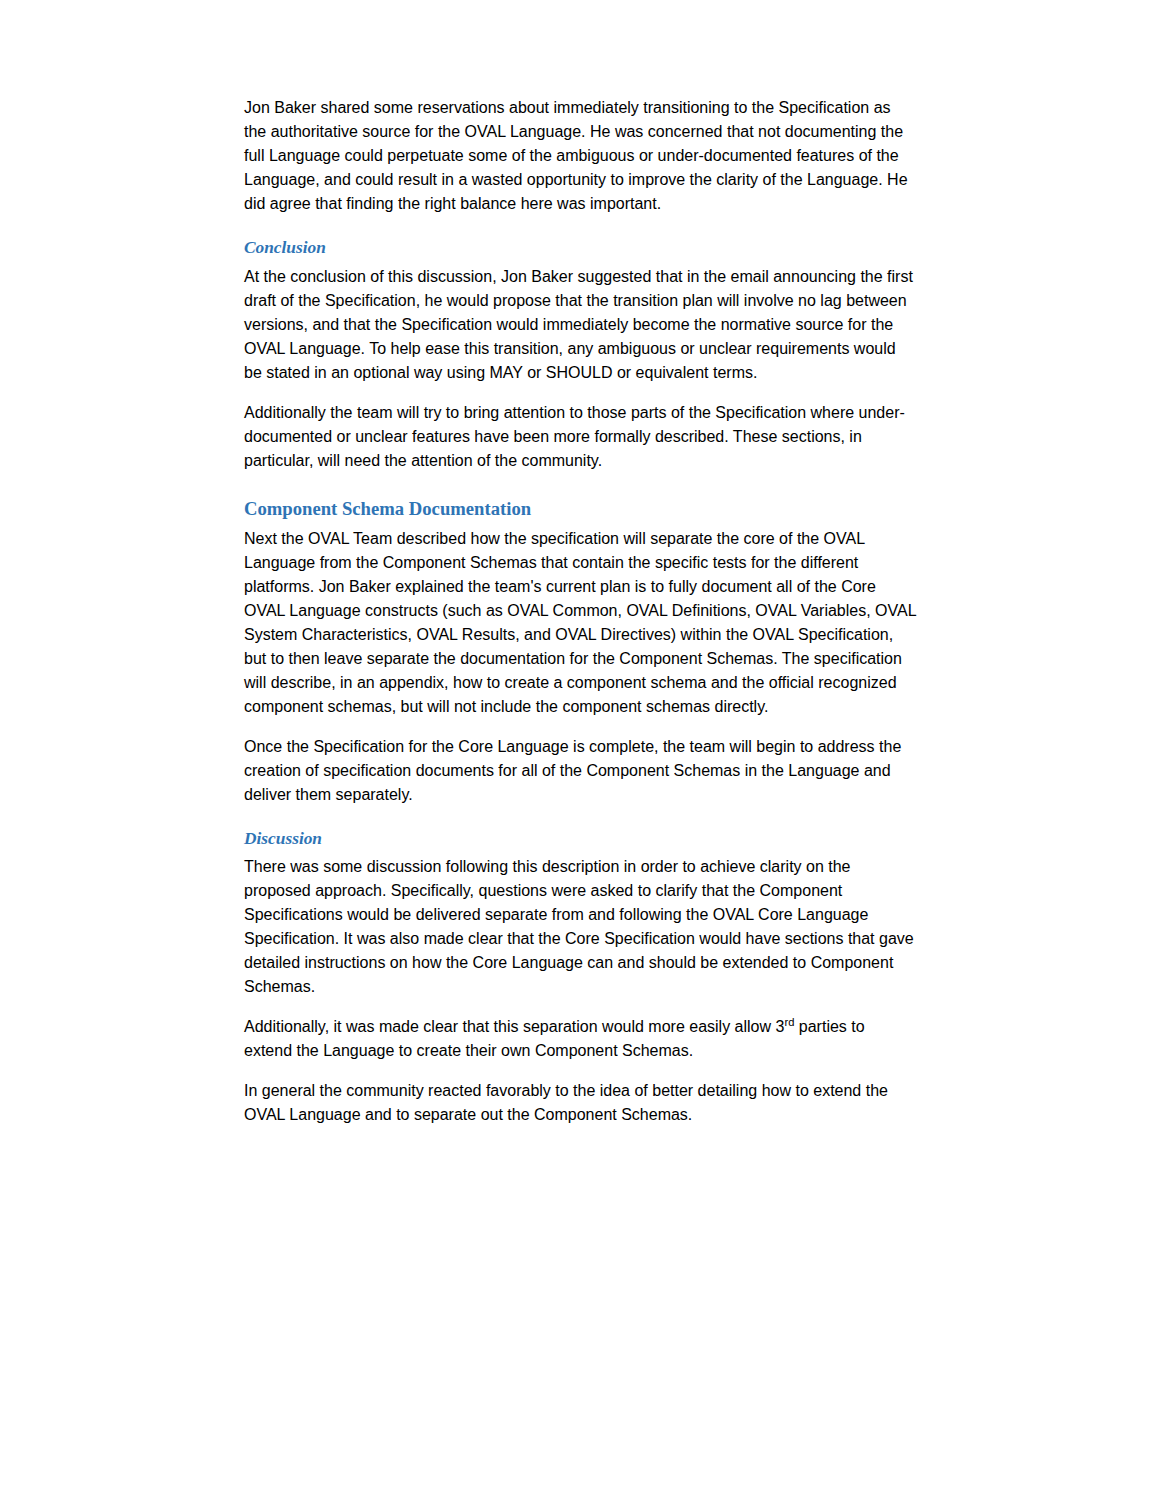Jon Baker shared some reservations about immediately transitioning to the Specification as the authoritative source for the OVAL Language. He was concerned that not documenting the full Language could perpetuate some of the ambiguous or under-documented features of the Language, and could result in a wasted opportunity to improve the clarity of the Language. He did agree that finding the right balance here was important.
Conclusion
At the conclusion of this discussion, Jon Baker suggested that in the email announcing the first draft of the Specification, he would propose that the transition plan will involve no lag between versions, and that the Specification would immediately become the normative source for the OVAL Language. To help ease this transition, any ambiguous or unclear requirements would be stated in an optional way using MAY or SHOULD or equivalent terms.
Additionally the team will try to bring attention to those parts of the Specification where under-documented or unclear features have been more formally described. These sections, in particular, will need the attention of the community.
Component Schema Documentation
Next the OVAL Team described how the specification will separate the core of the OVAL Language from the Component Schemas that contain the specific tests for the different platforms. Jon Baker explained the team's current plan is to fully document all of the Core OVAL Language constructs (such as OVAL Common, OVAL Definitions, OVAL Variables, OVAL System Characteristics, OVAL Results, and OVAL Directives) within the OVAL Specification, but to then leave separate the documentation for the Component Schemas. The specification will describe, in an appendix, how to create a component schema and the official recognized component schemas, but will not include the component schemas directly.
Once the Specification for the Core Language is complete, the team will begin to address the creation of specification documents for all of the Component Schemas in the Language and deliver them separately.
Discussion
There was some discussion following this description in order to achieve clarity on the proposed approach. Specifically, questions were asked to clarify that the Component Specifications would be delivered separate from and following the OVAL Core Language Specification. It was also made clear that the Core Specification would have sections that gave detailed instructions on how the Core Language can and should be extended to Component Schemas.
Additionally, it was made clear that this separation would more easily allow 3rd parties to extend the Language to create their own Component Schemas.
In general the community reacted favorably to the idea of better detailing how to extend the OVAL Language and to separate out the Component Schemas.